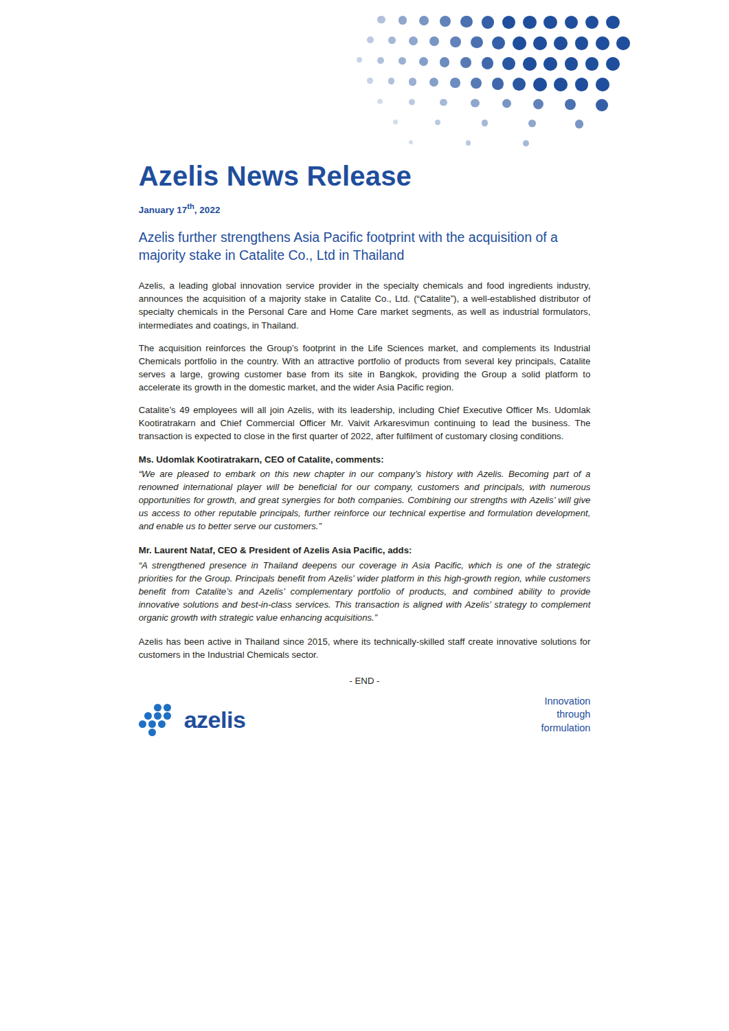Azelis News Release
January 17th, 2022
Azelis further strengthens Asia Pacific footprint with the acquisition of a majority stake in Catalite Co., Ltd in Thailand
Azelis, a leading global innovation service provider in the specialty chemicals and food ingredients industry, announces the acquisition of a majority stake in Catalite Co., Ltd. (“Catalite”), a well-established distributor of specialty chemicals in the Personal Care and Home Care market segments, as well as industrial formulators, intermediates and coatings, in Thailand.
The acquisition reinforces the Group’s footprint in the Life Sciences market, and complements its Industrial Chemicals portfolio in the country. With an attractive portfolio of products from several key principals, Catalite serves a large, growing customer base from its site in Bangkok, providing the Group a solid platform to accelerate its growth in the domestic market, and the wider Asia Pacific region.
Catalite’s 49 employees will all join Azelis, with its leadership, including Chief Executive Officer Ms. Udomlak Kootiratrakarn and Chief Commercial Officer Mr. Vaivit Arkaresvimun continuing to lead the business. The transaction is expected to close in the first quarter of 2022, after fulfilment of customary closing conditions.
Ms. Udomlak Kootiratrakarn, CEO of Catalite, comments:
“We are pleased to embark on this new chapter in our company’s history with Azelis. Becoming part of a renowned international player will be beneficial for our company, customers and principals, with numerous opportunities for growth, and great synergies for both companies. Combining our strengths with Azelis’ will give us access to other reputable principals, further reinforce our technical expertise and formulation development, and enable us to better serve our customers.”
Mr. Laurent Nataf, CEO & President of Azelis Asia Pacific, adds:
“A strengthened presence in Thailand deepens our coverage in Asia Pacific, which is one of the strategic priorities for the Group. Principals benefit from Azelis’ wider platform in this high-growth region, while customers benefit from Catalite’s and Azelis’ complementary portfolio of products, and combined ability to provide innovative solutions and best-in-class services. This transaction is aligned with Azelis’ strategy to complement organic growth with strategic value enhancing acquisitions.”
Azelis has been active in Thailand since 2015, where its technically-skilled staff create innovative solutions for customers in the Industrial Chemicals sector.
- END -
azelis
Innovation
through
formulation